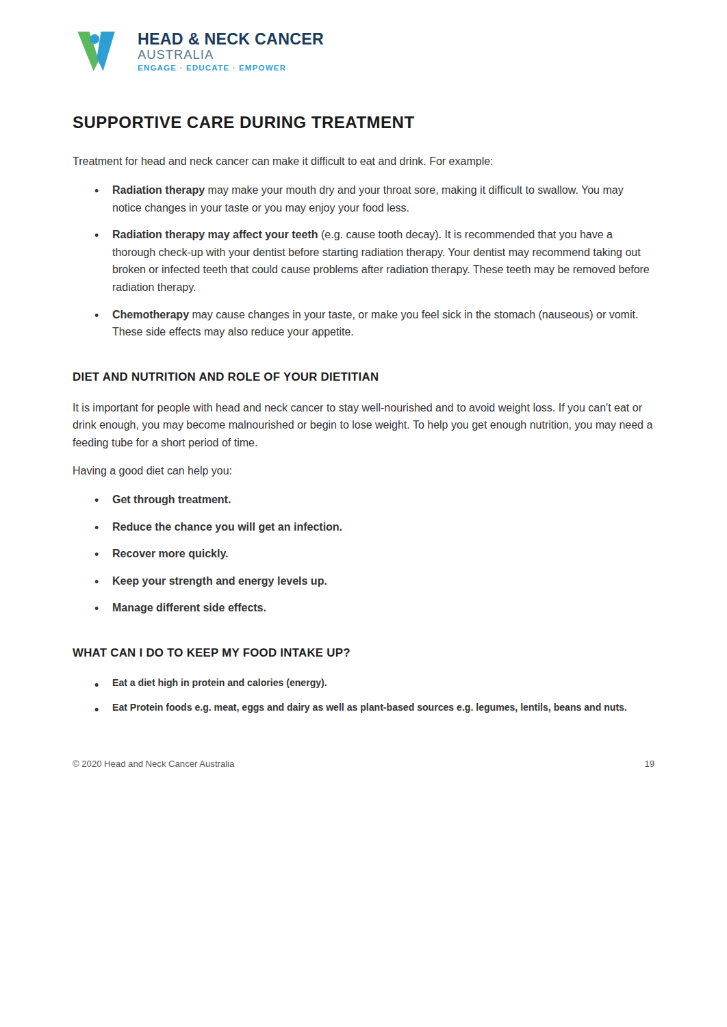HEAD & NECK CANCER AUSTRALIA ENGAGE · EDUCATE · EMPOWER
SUPPORTIVE CARE DURING TREATMENT
Treatment for head and neck cancer can make it difficult to eat and drink. For example:
Radiation therapy may make your mouth dry and your throat sore, making it difficult to swallow. You may notice changes in your taste or you may enjoy your food less.
Radiation therapy may affect your teeth (e.g. cause tooth decay). It is recommended that you have a thorough check-up with your dentist before starting radiation therapy. Your dentist may recommend taking out broken or infected teeth that could cause problems after radiation therapy. These teeth may be removed before radiation therapy.
Chemotherapy may cause changes in your taste, or make you feel sick in the stomach (nauseous) or vomit. These side effects may also reduce your appetite.
DIET AND NUTRITION AND ROLE OF YOUR DIETITIAN
It is important for people with head and neck cancer to stay well-nourished and to avoid weight loss. If you can't eat or drink enough, you may become malnourished or begin to lose weight. To help you get enough nutrition, you may need a feeding tube for a short period of time.
Having a good diet can help you:
Get through treatment.
Reduce the chance you will get an infection.
Recover more quickly.
Keep your strength and energy levels up.
Manage different side effects.
WHAT CAN I DO TO KEEP MY FOOD INTAKE UP?
Eat a diet high in protein and calories (energy).
Eat Protein foods e.g. meat, eggs and dairy as well as plant-based sources e.g. legumes, lentils, beans and nuts.
© 2020 Head and Neck Cancer Australia 19